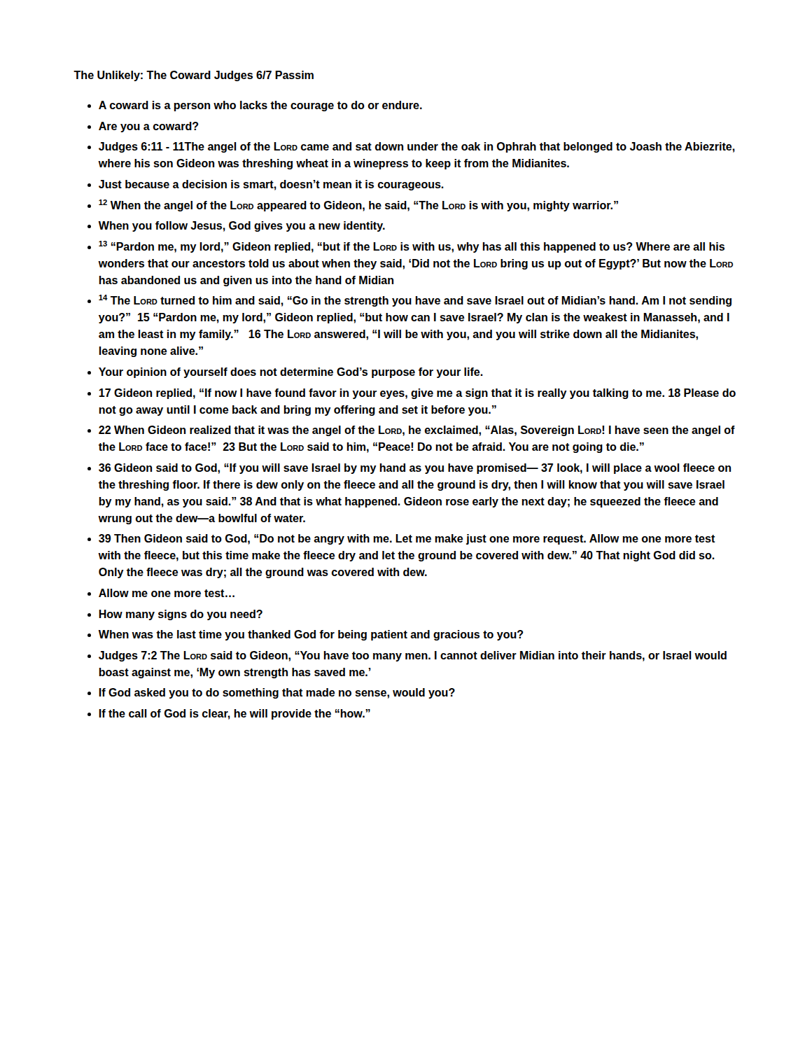The Unlikely: The Coward Judges 6/7 Passim
A coward is a person who lacks the courage to do or endure.
Are you a coward?
Judges 6:11 - 11The angel of the Lord came and sat down under the oak in Ophrah that belonged to Joash the Abiezrite, where his son Gideon was threshing wheat in a winepress to keep it from the Midianites.
Just because a decision is smart, doesn’t mean it is courageous.
12 When the angel of the Lord appeared to Gideon, he said, “The Lord is with you, mighty warrior.”
When you follow Jesus, God gives you a new identity.
13 “Pardon me, my lord,” Gideon replied, “but if the Lord is with us, why has all this happened to us? Where are all his wonders that our ancestors told us about when they said, ‘Did not the Lord bring us up out of Egypt?’ But now the Lord has abandoned us and given us into the hand of Midian
14 The Lord turned to him and said, “Go in the strength you have and save Israel out of Midian’s hand. Am I not sending you?” 15 “Pardon me, my lord,” Gideon replied, “but how can I save Israel? My clan is the weakest in Manasseh, and I am the least in my family.” 16 The Lord answered, “I will be with you, and you will strike down all the Midianites, leaving none alive.”
Your opinion of yourself does not determine God’s purpose for your life.
17 Gideon replied, “If now I have found favor in your eyes, give me a sign that it is really you talking to me. 18 Please do not go away until I come back and bring my offering and set it before you.”
22 When Gideon realized that it was the angel of the Lord, he exclaimed, “Alas, Sovereign Lord! I have seen the angel of the Lord face to face!” 23 But the Lord said to him, “Peace! Do not be afraid. You are not going to die.”
36 Gideon said to God, “If you will save Israel by my hand as you have promised— 37 look, I will place a wool fleece on the threshing floor. If there is dew only on the fleece and all the ground is dry, then I will know that you will save Israel by my hand, as you said.” 38 And that is what happened. Gideon rose early the next day; he squeezed the fleece and wrung out the dew—a bowlful of water.
39 Then Gideon said to God, “Do not be angry with me. Let me make just one more request. Allow me one more test with the fleece, but this time make the fleece dry and let the ground be covered with dew.” 40 That night God did so. Only the fleece was dry; all the ground was covered with dew.
Allow me one more test…
How many signs do you need?
When was the last time you thanked God for being patient and gracious to you?
Judges 7:2 The Lord said to Gideon, “You have too many men. I cannot deliver Midian into their hands, or Israel would boast against me, ‘My own strength has saved me.’
If God asked you to do something that made no sense, would you?
If the call of God is clear, he will provide the “how.”